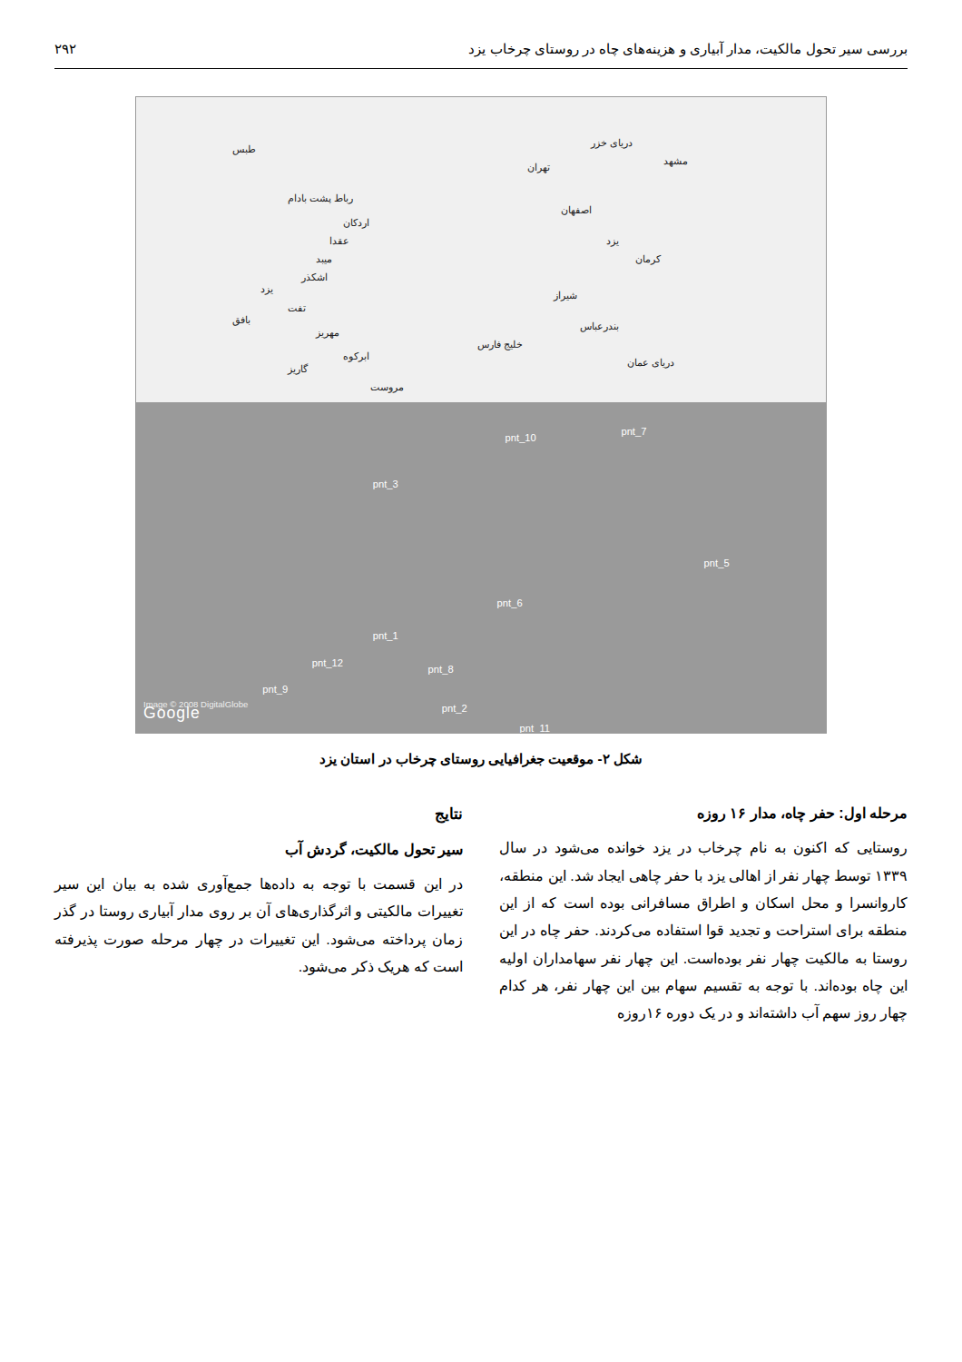بررسی سیر تحول مالکیت، مدار آبیاری و هزینه‌های چاه در روستای چرخاب یزد ۲۹۲
دریای خزر تهران مشهد اصفهان یزد کرمان شیراز بندرعباس خلیج فارس دریای عمان طبس رباط پشت بادام اردکان عقدا میبد اشکذر یزد تفت بافق مهریز ابرکوه گاریز مروست
pnt_10 pnt_7 pnt_3 pnt_5 pnt_6 pnt_1 pnt_12 pnt_8 pnt_9 pnt_2 pnt_11 Image © 2008 DigitalGlobe Google
شکل ۲- موقعیت جغرافیایی روستای چرخاب در استان یزد
مرحله اول: حفر چاه، مدار ۱۶ روزه
روستایی که اکنون به نام چرخاب در یزد خوانده می‌شود در سال ۱۳۳۹ توسط چهار نفر از اهالی یزد با حفر چاهی ایجاد شد. این منطقه، کاروانسرا و محل اسکان و اطراق مسافرانی بوده است که از این منطقه برای استراحت و تجدید قوا استفاده می‌کردند. حفر چاه در این روستا به مالکیت چهار نفر بوده‌است. این چهار نفر سهامداران اولیه این چاه بوده‌اند. با توجه به تقسیم سهام بین این چهار نفر، هر کدام چهار روز سهم آب داشته‌اند و در یک دوره ۱۶روزه
نتایج
سیر تحول مالکیت، گردش آب
در این قسمت با توجه به داده‌ها جمع‌آوری شده به بیان این سیر تغییرات مالکیتی و اثرگذاری‌های آن بر روی مدار آبیاری روستا در گذر زمان پرداخته می‌شود. این تغییرات در چهار مرحله صورت پذیرفته است که هریک ذکر می‌شود.